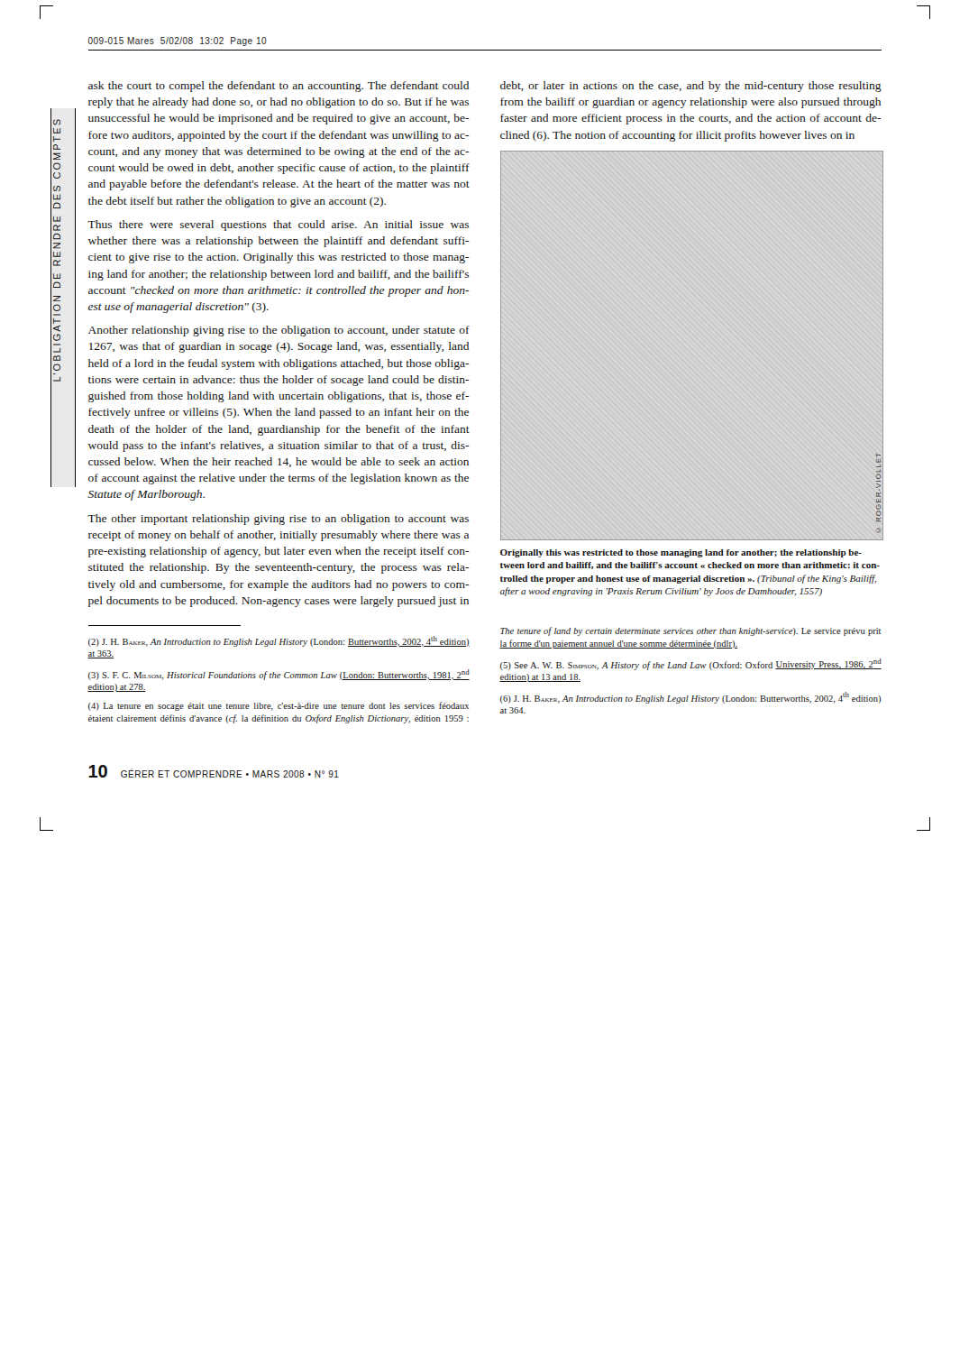009-015 Mares 5/02/08 13:02 Page 10
L'obligation de rendre des comptes
ask the court to compel the defendant to an accounting. The defendant could reply that he already had done so, or had no obligation to do so. But if he was unsuccessful he would be imprisoned and be required to give an account, before two auditors, appointed by the court if the defendant was unwilling to account, and any money that was determined to be owing at the end of the account would be owed in debt, another specific cause of action, to the plaintiff and payable before the defendant's release. At the heart of the matter was not the debt itself but rather the obligation to give an account (2).
Thus there were several questions that could arise. An initial issue was whether there was a relationship between the plaintiff and defendant sufficient to give rise to the action. Originally this was restricted to those managing land for another; the relationship between lord and bailiff, and the bailiff's account "checked on more than arithmetic: it controlled the proper and honest use of managerial discretion" (3).
Another relationship giving rise to the obligation to account, under statute of 1267, was that of guardian in socage (4). Socage land, was, essentially, land held of a lord in the feudal system with obligations attached, but those obligations were certain in advance: thus the holder of socage land could be distinguished from those holding land with uncertain obligations, that is, those effectively unfree or villeins (5). When the land passed to an infant heir on the death of the holder of the land, guardianship for the benefit of the infant would pass to the infant's relatives, a situation similar to that of a trust, discussed below. When the heir reached 14, he would be able to seek an action of account against the relative under the terms of the legislation known as the Statute of Marlborough.
The other important relationship giving rise to an obligation to account was receipt of money on behalf of another, initially presumably where there was a pre-existing relationship of agency, but later even when the receipt itself constituted the relationship. By the seventeenth-century, the process was relatively old and cumbersome, for example the auditors had no powers to compel documents to be produced. Non-agency cases were largely pursued just in debt, or later in actions on the case, and by the mid-century those resulting from the bailiff or guardian or agency relationship were also pursued through faster and more efficient process in the courts, and the action of account declined (6). The notion of accounting for illicit profits however lives on in
© ROGER-VIOLLET
Originally this was restricted to those managing land for another; the relationship between lord and bailiff, and the bailiff's account « checked on more than arithmetic: it controlled the proper and honest use of managerial discretion ». (Tribunal of the King's Bailiff, after a wood engraving in 'Praxis Rerum Civilium' by Joos de Damhouder, 1557)
(2) J. H. Baker, An Introduction to English Legal History (London: Butterworths, 2002, 4th edition) at 363.
(3) S. F. C. Milsom, Historical Foundations of the Common Law (London: Butterworths, 1981, 2nd edition) at 278.
(4) La tenure en socage était une tenure libre, c'est-à-dire une tenure dont les services féodaux étaient clairement définis d'avance (cf. la définition du Oxford English Dictionary, édition 1959 : The tenure of land by certain determinate services other than knight-service). Le service prévu prit la forme d'un paiement annuel d'une somme déterminée (ndlr).
(5) See A. W. B. Simpson, A History of the Land Law (Oxford: Oxford University Press, 1986, 2nd edition) at 13 and 18.
(6) J. H. Baker, An Introduction to English Legal History (London: Butterworths, 2002, 4th edition) at 364.
10
GÉRER ET COMPRENDRE • MARS 2008 • N° 91